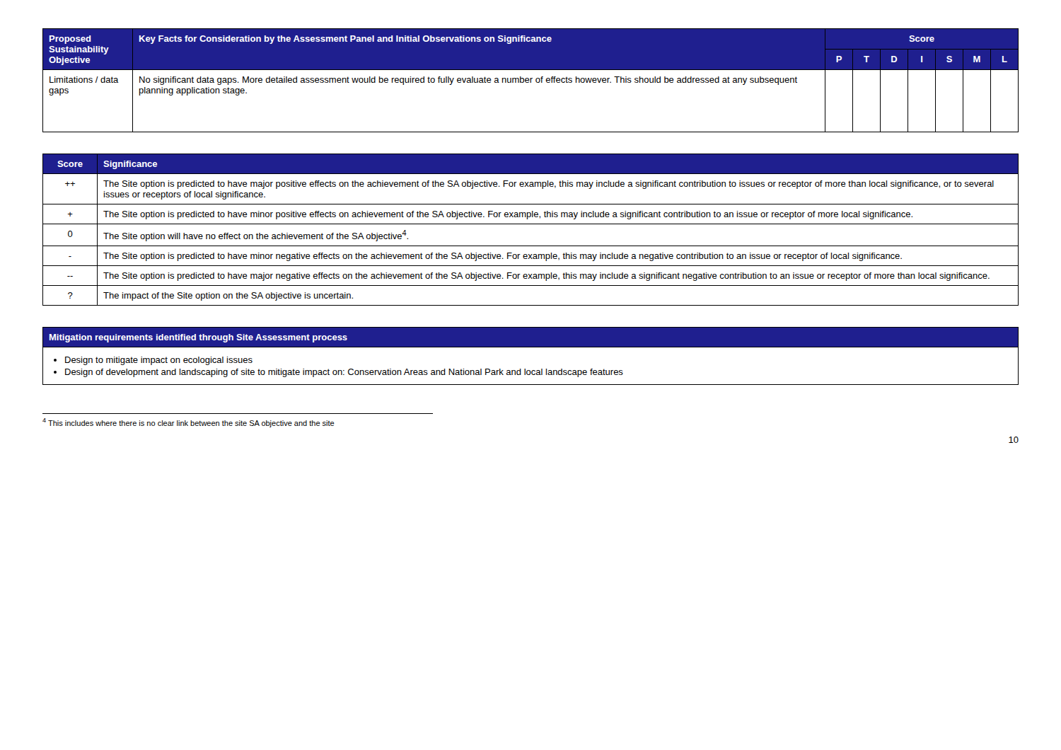| Proposed Sustainability Objective | Key Facts for Consideration by the Assessment Panel and Initial Observations on Significance | Score |
| P | T | D | I | S | M | L |
| Limitations / data gaps | No significant data gaps. More detailed assessment would be required to fully evaluate a number of effects however. This should be addressed at any subsequent planning application stage. | | | | | | | |
| Score | Significance |
| ++ | The Site option is predicted to have major positive effects on the achievement of the SA objective. For example, this may include a significant contribution to issues or receptor of more than local significance, or to several issues or receptors of local significance. |
| + | The Site option is predicted to have minor positive effects on achievement of the SA objective. For example, this may include a significant contribution to an issue or receptor of more local significance. |
| 0 | The Site option will have no effect on the achievement of the SA objective 4 . |
| - | The Site option is predicted to have minor negative effects on the achievement of the SA objective. For example, this may include a negative contribution to an issue or receptor of local significance. |
| -- | The Site option is predicted to have major negative effects on the achievement of the SA objective. For example, this may include a significant negative contribution to an issue or receptor of more than local significance. |
| ? | The impact of the Site option on the SA objective is uncertain. |
| Mitigation requirements identified through Site Assessment process |
| Design to mitigate impact on ecological issues Design of development and landscaping of site to mitigate impact on: Conservation Areas and National Park and local landscape features |
4 This includes where there is no clear link between the site SA objective and the site
10